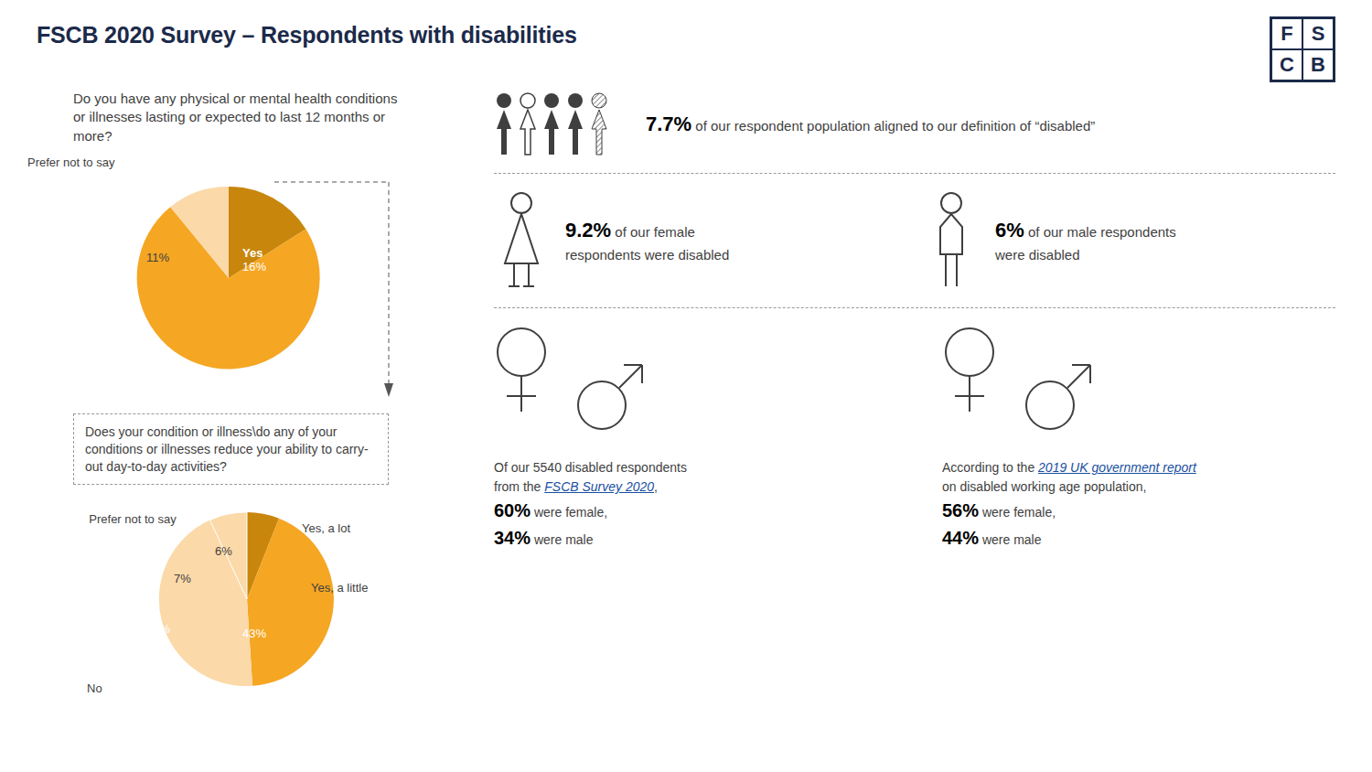FSCB 2020 Survey – Respondents with disabilities
FSCB
Do you have any physical or mental health conditions or illnesses lasting or expected to last 12 months or more?
Prefer not to say
11%
Yes 16%
No73%
Does your condition or illness\do any of your conditions or illnesses reduce your ability to carry-out day-to-day activities?
Prefer not to say
Yes, a lot
Yes, a little
No
6%
7%
44%
43%
7.7% of our respondent population aligned to our definition of “disabled”
9.2% of our female
respondents were disabled
6% of our male respondents
were disabled
Of our 5540 disabled respondents
from the FSCB Survey 2020,
60% were female,
34% were male
According to the 2019 UK government report
on disabled working age population,
56% were female,
44% were male